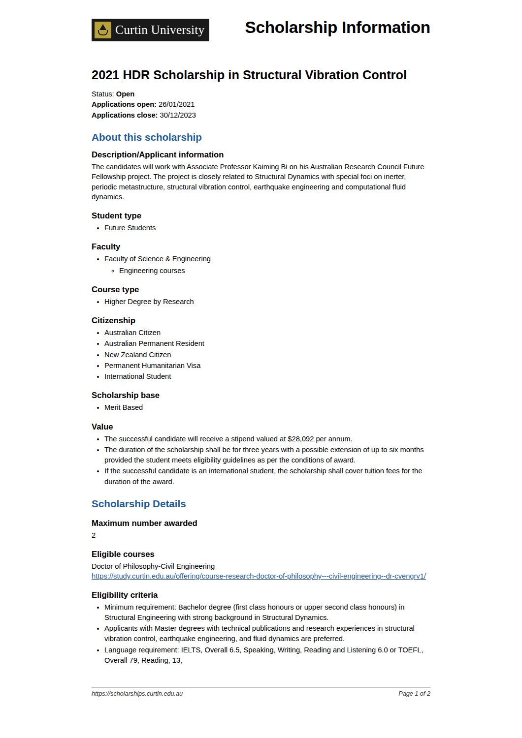Curtin University
Scholarship Information
2021 HDR Scholarship in Structural Vibration Control
Status: Open
Applications open: 26/01/2021
Applications close: 30/12/2023
About this scholarship
Description/Applicant information
The candidates will work with Associate Professor Kaiming Bi on his Australian Research Council Future Fellowship project. The project is closely related to Structural Dynamics with special foci on inerter, periodic metastructure, structural vibration control, earthquake engineering and computational fluid dynamics.
Student type
Future Students
Faculty
Faculty of Science & Engineering
Engineering courses
Course type
Higher Degree by Research
Citizenship
Australian Citizen
Australian Permanent Resident
New Zealand Citizen
Permanent Humanitarian Visa
International Student
Scholarship base
Merit Based
Value
The successful candidate will receive a stipend valued at $28,092 per annum.
The duration of the scholarship shall be for three years with a possible extension of up to six months provided the student meets eligibility guidelines as per the conditions of award.
If the successful candidate is an international student, the scholarship shall cover tuition fees for the duration of the award.
Scholarship Details
Maximum number awarded
2
Eligible courses
Doctor of Philosophy-Civil Engineering
https://study.curtin.edu.au/offering/course-research-doctor-of-philosophy---civil-engineering--dr-cvengrv1/
Eligibility criteria
Minimum requirement: Bachelor degree (first class honours or upper second class honours) in Structural Engineering with strong background in Structural Dynamics.
Applicants with Master degrees with technical publications and research experiences in structural vibration control, earthquake engineering, and fluid dynamics are preferred.
Language requirement: IELTS, Overall 6.5, Speaking, Writing, Reading and Listening 6.0 or TOEFL, Overall 79, Reading, 13,
https://scholarships.curtin.edu.au Page 1 of 2